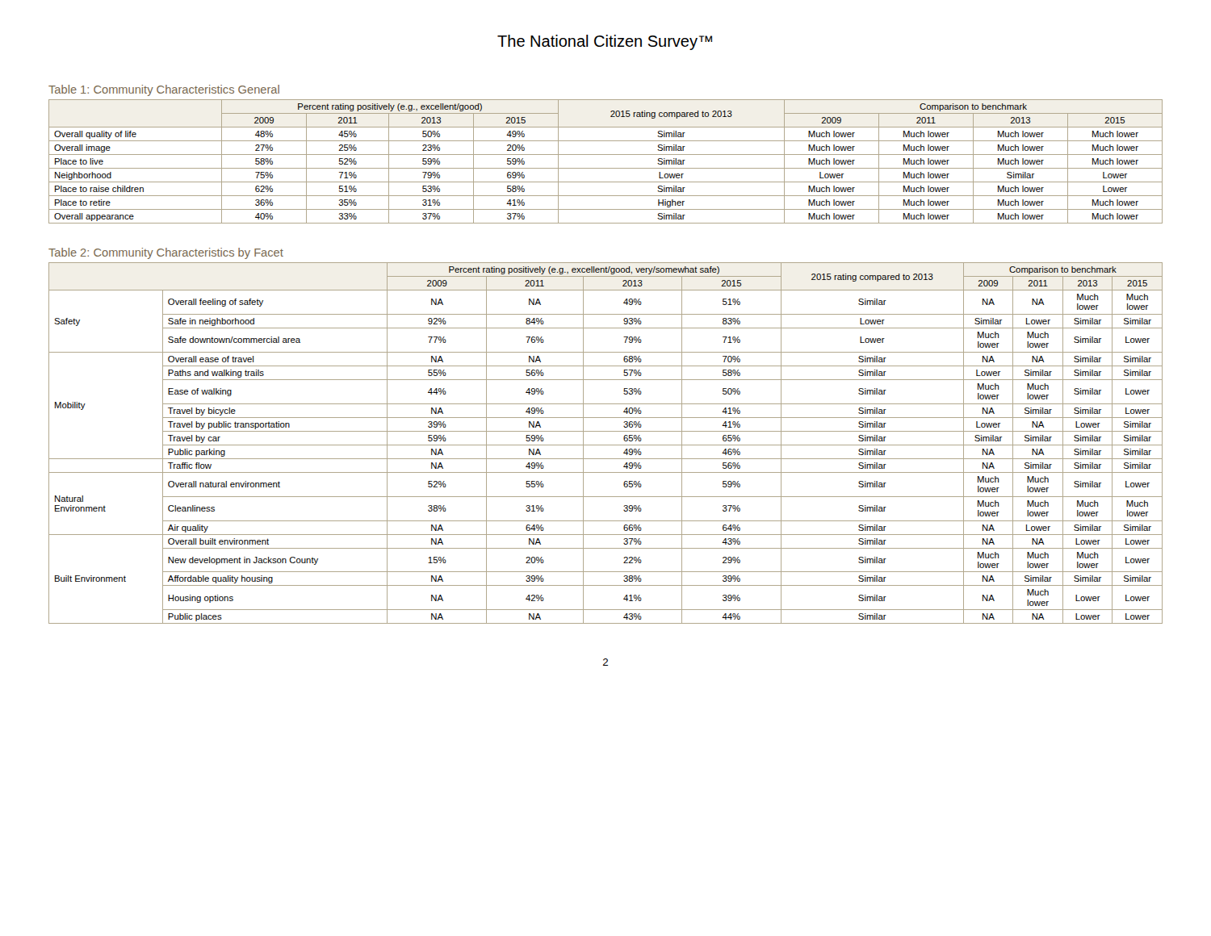The National Citizen Survey™
Table 1: Community Characteristics General
| | Percent rating positively (e.g., excellent/good) | 2015 rating compared to 2013 | Comparison to benchmark |
| --- | --- | --- | --- |
| 2009 | 2011 | 2013 | 2015 | 2009 | 2011 | 2013 | 2015 |
| Overall quality of life | 48% | 45% | 50% | 49% | Similar | Much lower | Much lower | Much lower | Much lower |
| Overall image | 27% | 25% | 23% | 20% | Similar | Much lower | Much lower | Much lower | Much lower |
| Place to live | 58% | 52% | 59% | 59% | Similar | Much lower | Much lower | Much lower | Much lower |
| Neighborhood | 75% | 71% | 79% | 69% | Lower | Lower | Much lower | Similar | Lower |
| Place to raise children | 62% | 51% | 53% | 58% | Similar | Much lower | Much lower | Much lower | Lower |
| Place to retire | 36% | 35% | 31% | 41% | Higher | Much lower | Much lower | Much lower | Much lower |
| Overall appearance | 40% | 33% | 37% | 37% | Similar | Much lower | Much lower | Much lower | Much lower |
Table 2: Community Characteristics by Facet
| | Percent rating positively (e.g., excellent/good, very/somewhat safe) | 2015 rating compared to 2013 | Comparison to benchmark |
| --- | --- | --- | --- |
| 2009 | 2011 | 2013 | 2015 | 2009 | 2011 | 2013 | 2015 |
| Safety | Overall feeling of safety | NA | NA | 49% | 51% | Similar | NA | NA | Much lower | Much lower |
| Safe in neighborhood | 92% | 84% | 93% | 83% | Lower | Similar | Lower | Similar | Similar |
| Safe downtown/commercial area | 77% | 76% | 79% | 71% | Lower | Much lower | Much lower | Similar | Lower |
| Mobility | Overall ease of travel | NA | NA | 68% | 70% | Similar | NA | NA | Similar | Similar |
| Paths and walking trails | 55% | 56% | 57% | 58% | Similar | Lower | Similar | Similar | Similar |
| Ease of walking | 44% | 49% | 53% | 50% | Similar | Much lower | Much lower | Similar | Lower |
| Travel by bicycle | NA | 49% | 40% | 41% | Similar | NA | Similar | Similar | Lower |
| Travel by public transportation | 39% | NA | 36% | 41% | Similar | Lower | NA | Lower | Similar |
| Travel by car | 59% | 59% | 65% | 65% | Similar | Similar | Similar | Similar | Similar |
| Public parking | NA | NA | 49% | 46% | Similar | NA | NA | Similar | Similar |
| | Traffic flow | NA | 49% | 49% | 56% | Similar | NA | Similar | Similar | Similar |
| Natural Environment | Overall natural environment | 52% | 55% | 65% | 59% | Similar | Much lower | Much lower | Similar | Lower |
| Cleanliness | 38% | 31% | 39% | 37% | Similar | Much lower | Much lower | Much lower | Much lower |
| Air quality | NA | 64% | 66% | 64% | Similar | NA | Lower | Similar | Similar |
| Built Environment | Overall built environment | NA | NA | 37% | 43% | Similar | NA | NA | Lower | Lower |
| New development in Jackson County | 15% | 20% | 22% | 29% | Similar | Much lower | Much lower | Much lower | Lower |
| Affordable quality housing | NA | 39% | 38% | 39% | Similar | NA | Similar | Similar | Similar |
| Housing options | NA | 42% | 41% | 39% | Similar | NA | Much lower | Lower | Lower |
| Public places | NA | NA | 43% | 44% | Similar | NA | NA | Lower | Lower |
2